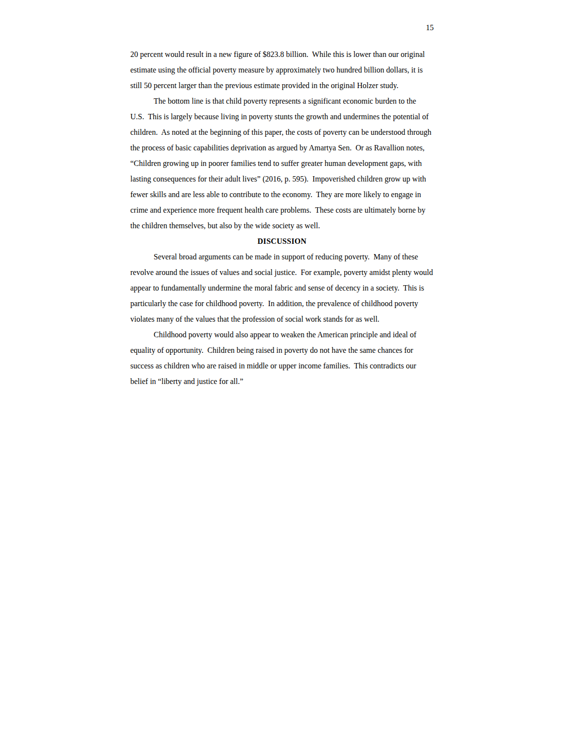15
20 percent would result in a new figure of $823.8 billion. While this is lower than our original estimate using the official poverty measure by approximately two hundred billion dollars, it is still 50 percent larger than the previous estimate provided in the original Holzer study.
The bottom line is that child poverty represents a significant economic burden to the U.S. This is largely because living in poverty stunts the growth and undermines the potential of children. As noted at the beginning of this paper, the costs of poverty can be understood through the process of basic capabilities deprivation as argued by Amartya Sen. Or as Ravallion notes, “Children growing up in poorer families tend to suffer greater human development gaps, with lasting consequences for their adult lives” (2016, p. 595). Impoverished children grow up with fewer skills and are less able to contribute to the economy. They are more likely to engage in crime and experience more frequent health care problems. These costs are ultimately borne by the children themselves, but also by the wide society as well.
DISCUSSION
Several broad arguments can be made in support of reducing poverty. Many of these revolve around the issues of values and social justice. For example, poverty amidst plenty would appear to fundamentally undermine the moral fabric and sense of decency in a society. This is particularly the case for childhood poverty. In addition, the prevalence of childhood poverty violates many of the values that the profession of social work stands for as well.
Childhood poverty would also appear to weaken the American principle and ideal of equality of opportunity. Children being raised in poverty do not have the same chances for success as children who are raised in middle or upper income families. This contradicts our belief in “liberty and justice for all.”